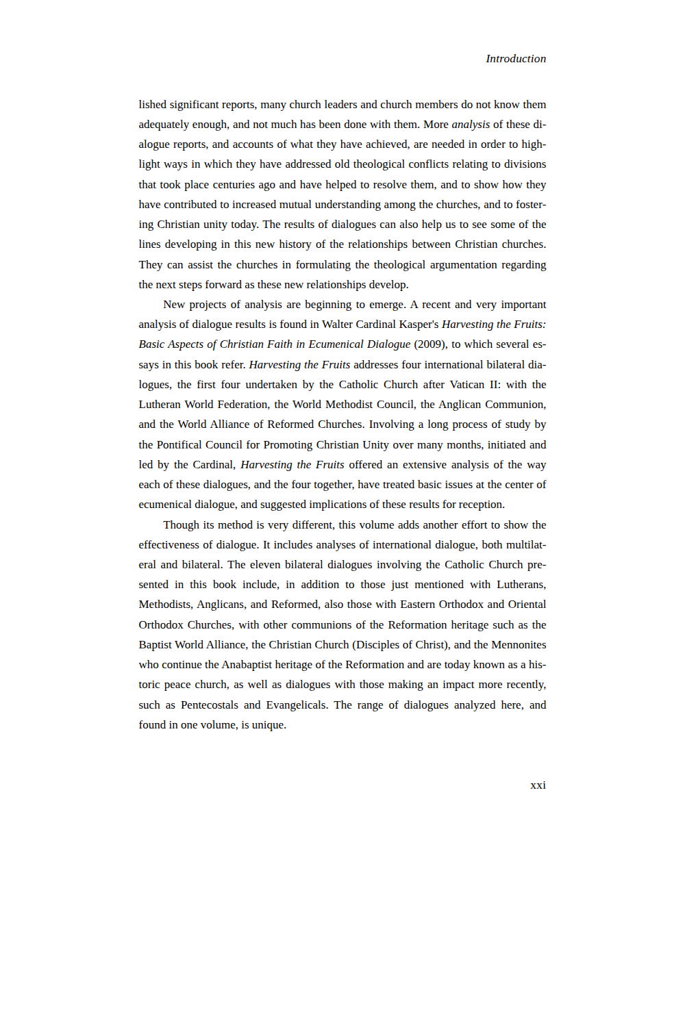Introduction
lished significant reports, many church leaders and church members do not know them adequately enough, and not much has been done with them. More analysis of these dialogue reports, and accounts of what they have achieved, are needed in order to highlight ways in which they have addressed old theological conflicts relating to divisions that took place centuries ago and have helped to resolve them, and to show how they have contributed to increased mutual understanding among the churches, and to fostering Christian unity today. The results of dialogues can also help us to see some of the lines developing in this new history of the relationships between Christian churches. They can assist the churches in formulating the theological argumentation regarding the next steps forward as these new relationships develop.
New projects of analysis are beginning to emerge. A recent and very important analysis of dialogue results is found in Walter Cardinal Kasper's Harvesting the Fruits: Basic Aspects of Christian Faith in Ecumenical Dialogue (2009), to which several essays in this book refer. Harvesting the Fruits addresses four international bilateral dialogues, the first four undertaken by the Catholic Church after Vatican II: with the Lutheran World Federation, the World Methodist Council, the Anglican Communion, and the World Alliance of Reformed Churches. Involving a long process of study by the Pontifical Council for Promoting Christian Unity over many months, initiated and led by the Cardinal, Harvesting the Fruits offered an extensive analysis of the way each of these dialogues, and the four together, have treated basic issues at the center of ecumenical dialogue, and suggested implications of these results for reception.
Though its method is very different, this volume adds another effort to show the effectiveness of dialogue. It includes analyses of international dialogue, both multilateral and bilateral. The eleven bilateral dialogues involving the Catholic Church presented in this book include, in addition to those just mentioned with Lutherans, Methodists, Anglicans, and Reformed, also those with Eastern Orthodox and Oriental Orthodox Churches, with other communions of the Reformation heritage such as the Baptist World Alliance, the Christian Church (Disciples of Christ), and the Mennonites who continue the Anabaptist heritage of the Reformation and are today known as a historic peace church, as well as dialogues with those making an impact more recently, such as Pentecostals and Evangelicals. The range of dialogues analyzed here, and found in one volume, is unique.
xxi